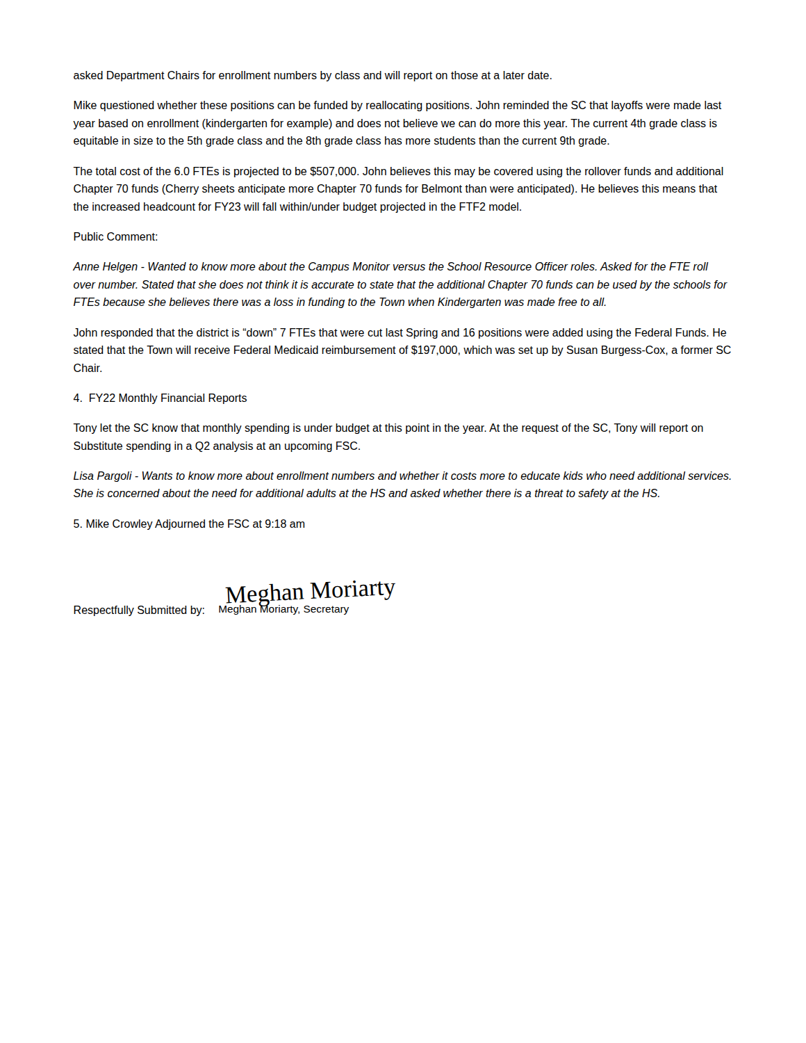asked Department Chairs for enrollment numbers by class and will report on those at a later date.
Mike questioned whether these positions can be funded by reallocating positions. John reminded the SC that layoffs were made last year based on enrollment (kindergarten for example) and does not believe we can do more this year. The current 4th grade class is equitable in size to the 5th grade class and the 8th grade class has more students than the current 9th grade.
The total cost of the 6.0 FTEs is projected to be $507,000. John believes this may be covered using the rollover funds and additional Chapter 70 funds (Cherry sheets anticipate more Chapter 70 funds for Belmont than were anticipated). He believes this means that the increased headcount for FY23 will fall within/under budget projected in the FTF2 model.
Public Comment:
Anne Helgen - Wanted to know more about the Campus Monitor versus the School Resource Officer roles. Asked for the FTE roll over number. Stated that she does not think it is accurate to state that the additional Chapter 70 funds can be used by the schools for FTEs because she believes there was a loss in funding to the Town when Kindergarten was made free to all.
John responded that the district is “down” 7 FTEs that were cut last Spring and 16 positions were added using the Federal Funds. He stated that the Town will receive Federal Medicaid reimbursement of $197,000, which was set up by Susan Burgess-Cox, a former SC Chair.
4. FY22 Monthly Financial Reports
Tony let the SC know that monthly spending is under budget at this point in the year. At the request of the SC, Tony will report on Substitute spending in a Q2 analysis at an upcoming FSC.
Lisa Pargoli - Wants to know more about enrollment numbers and whether it costs more to educate kids who need additional services. She is concerned about the need for additional adults at the HS and asked whether there is a threat to safety at the HS.
5. Mike Crowley Adjourned the FSC at 9:18 am
Respectfully Submitted by:
Meghan Moriarty Meghan Moriarty, Secretary